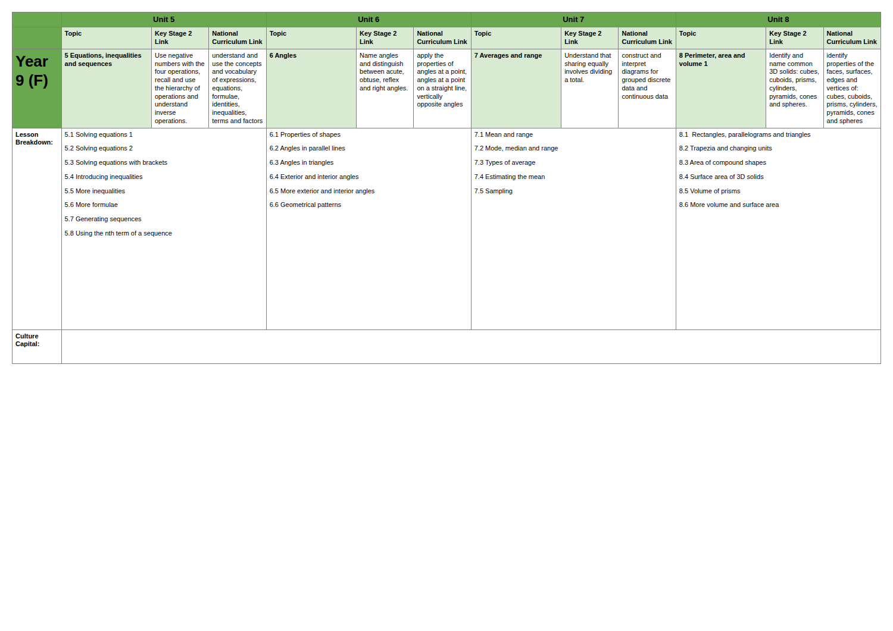| | Unit 5 | Unit 6 | Unit 7 | Unit 8 |
| | Topic | Key Stage 2 Link | National Curriculum Link | Topic | Key Stage 2 Link | National Curriculum Link | Topic | Key Stage 2 Link | National Curriculum Link | Topic | Key Stage 2 Link | National Curriculum Link |
| Year 9 (F) | 5 Equations, inequalities and sequences | Use negative numbers with the four operations, recall and use the hierarchy of operations and understand inverse operations. | understand and use the concepts and vocabulary of expressions, equations, formulae, identities, inequalities, terms and factors | 6 Angles | Name angles and distinguish between acute, obtuse, reflex and right angles. | apply the properties of angles at a point, angles at a point on a straight line, vertically opposite angles | 7 Averages and range | Understand that sharing equally involves dividing a total. | construct and interpret diagrams for grouped discrete data and continuous data | 8 Perimeter, area and volume 1 | Identify and name common 3D solids: cubes, cuboids, prisms, cylinders, pyramids, cones and spheres. | identify properties of the faces, surfaces, edges and vertices of: cubes, cuboids, prisms, cylinders, pyramids, cones and spheres |
| Lesson Breakdown: | 5.1 Solving equations 1 5.2 Solving equations 2 5.3 Solving equations with brackets 5.4 Introducing inequalities 5.5 More inequalities 5.6 More formulae 5.7 Generating sequences 5.8 Using the nth term of a sequence | 6.1 Properties of shapes 6.2 Angles in parallel lines 6.3 Angles in triangles 6.4 Exterior and interior angles 6.5 More exterior and interior angles 6.6 Geometrical patterns | 7.1 Mean and range 7.2 Mode, median and range 7.3 Types of average 7.4 Estimating the mean 7.5 Sampling | 8.1 Rectangles, parallelograms and triangles 8.2 Trapezia and changing units 8.3 Area of compound shapes 8.4 Surface area of 3D solids 8.5 Volume of prisms 8.6 More volume and surface area |
| Culture Capital: | |